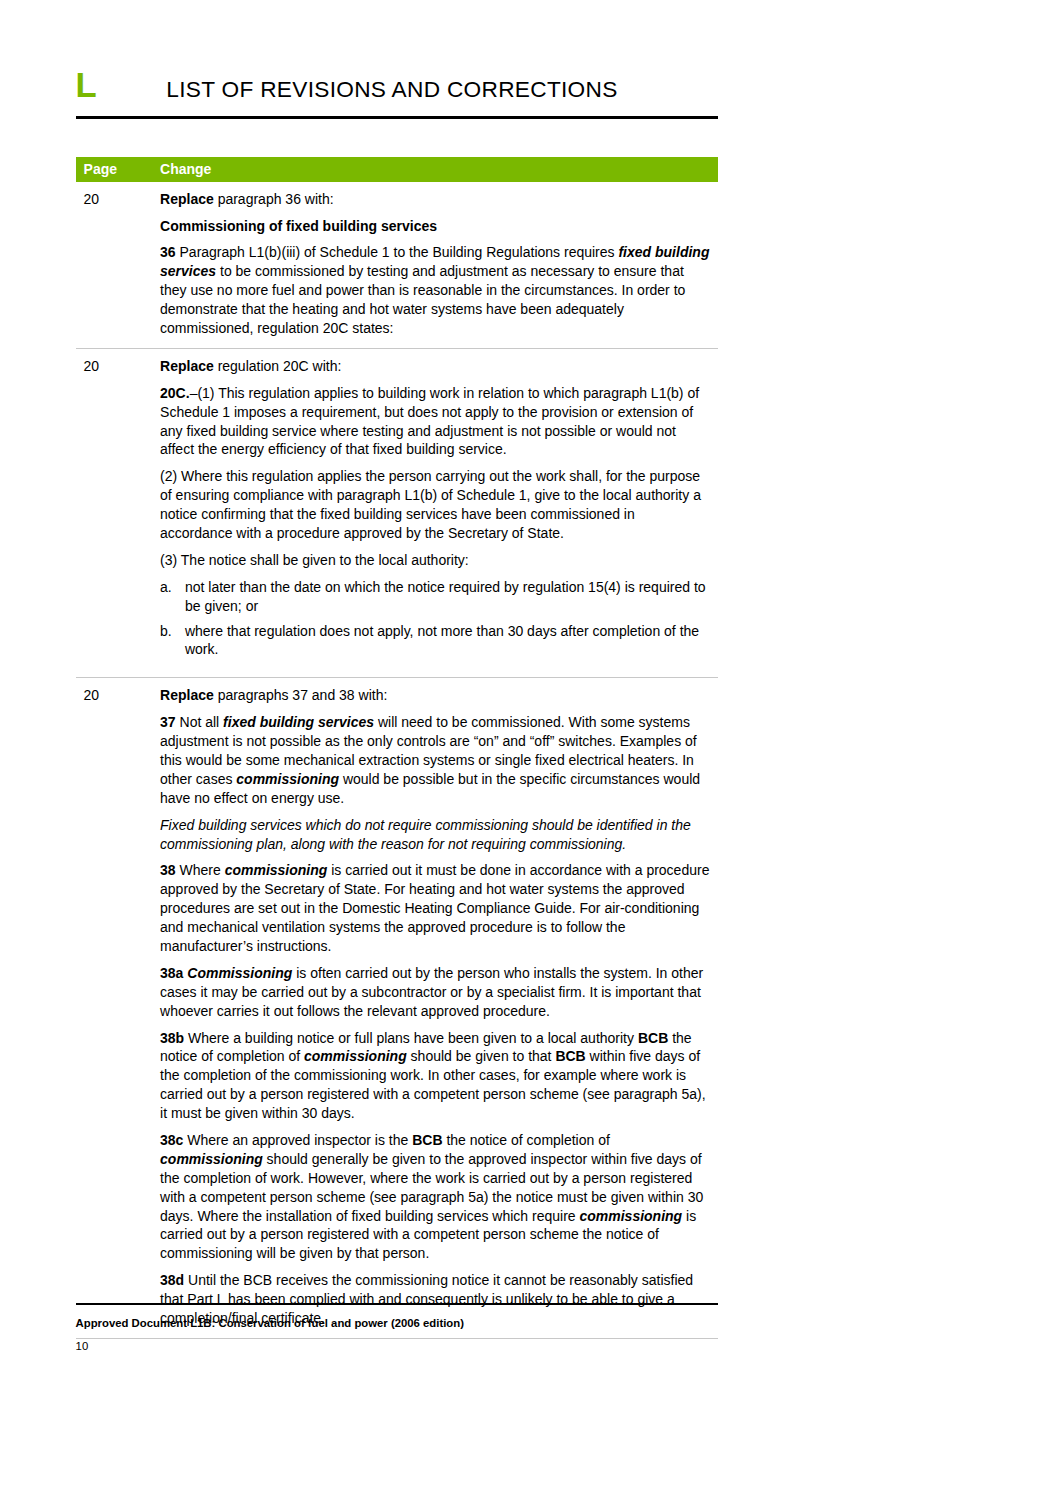L
List of revisions and corrections
| Page | Change |
| --- | --- |
| 20 | Replace paragraph 36 with: Commissioning of fixed building services 36 Paragraph L1(b)(iii) of Schedule 1 to the Building Regulations requires fixed building services to be commissioned by testing and adjustment as necessary to ensure that they use no more fuel and power than is reasonable in the circumstances. In order to demonstrate that the heating and hot water systems have been adequately commissioned, regulation 20C states: |
| 20 | Replace regulation 20C with: 20C. –(1) This regulation applies to building work in relation to which paragraph L1(b) of Schedule 1 imposes a requirement, but does not apply to the provision or extension of any fixed building service where testing and adjustment is not possible or would not affect the energy efficiency of that fixed building service. (2) Where this regulation applies the person carrying out the work shall, for the purpose of ensuring compliance with paragraph L1(b) of Schedule 1, give to the local authority a notice confirming that the fixed building services have been commissioned in accordance with a procedure approved by the Secretary of State. (3) The notice shall be given to the local authority: a. not later than the date on which the notice required by regulation 15(4) is required to be given; or b. where that regulation does not apply, not more than 30 days after completion of the work. |
| 20 | Replace paragraphs 37 and 38 with: 37 Not all fixed building services will need to be commissioned. With some systems adjustment is not possible as the only controls are “on” and “off” switches. Examples of this would be some mechanical extraction systems or single fixed electrical heaters. In other cases commissioning would be possible but in the specific circumstances would have no effect on energy use. Fixed building services which do not require commissioning should be identified in the commissioning plan, along with the reason for not requiring commissioning. 38 Where commissioning is carried out it must be done in accordance with a procedure approved by the Secretary of State. For heating and hot water systems the approved procedures are set out in the Domestic Heating Compliance Guide. For air-conditioning and mechanical ventilation systems the approved procedure is to follow the manufacturer’s instructions. 38a Commissioning is often carried out by the person who installs the system. In other cases it may be carried out by a subcontractor or by a specialist firm. It is important that whoever carries it out follows the relevant approved procedure. 38b Where a building notice or full plans have been given to a local authority BCB the notice of completion of commissioning should be given to that BCB within five days of the completion of the commissioning work. In other cases, for example where work is carried out by a person registered with a competent person scheme (see paragraph 5a), it must be given within 30 days. 38c Where an approved inspector is the BCB the notice of completion of commissioning should generally be given to the approved inspector within five days of the completion of work. However, where the work is carried out by a person registered with a competent person scheme (see paragraph 5a) the notice must be given within 30 days. Where the installation of fixed building services which require commissioning is carried out by a person registered with a competent person scheme the notice of commissioning will be given by that person. 38d Until the BCB receives the commissioning notice it cannot be reasonably satisfied that Part L has been complied with and consequently is unlikely to be able to give a completion/final certificate. |
Approved Document L1B: Conservation of fuel and power (2006 edition)
10